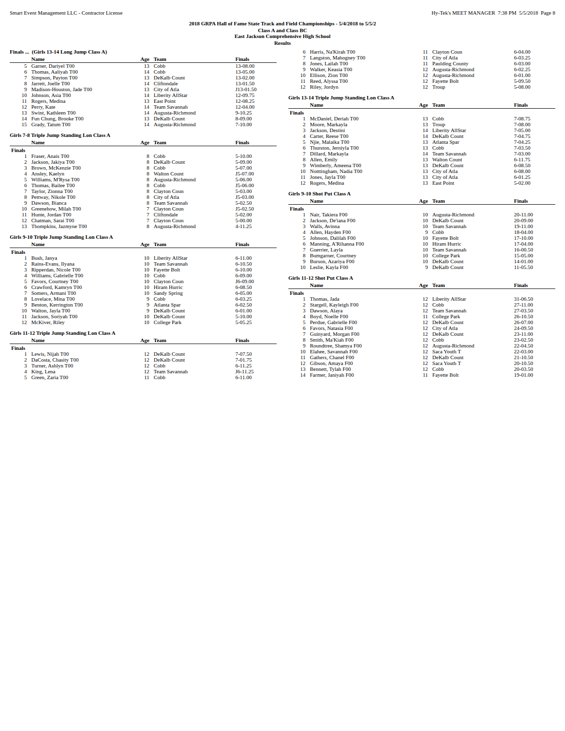Smart Event Management LLC - Contractor License
Hy-Tek's MEET MANAGER 7:38 PM 5/5/2018 Page 8
2018 GRPA Hall of Fame State Track and Field Championships - 5/4/2018 to 5/5/2
Class A and Class BC
East Jackson Comprehensive High School
Results
Finals ... (Girls 13-14 Long Jump Class A)
| | Name | Age | Team | Finals |
| --- | --- | --- | --- | --- |
| 5 | Garner, Dariyel T00 | 13 | Cobb | 13-08.00 |
| 6 | Thomas, Aaliyah T00 | 14 | Cobb | 13-05.00 |
| 7 | Simpson, Payton T00 | 13 | DeKalb Count | 13-02.00 |
| 8 | Jarrett, Joelle T00 | 14 | Cliftondale | 13-01.50 |
| 9 | Madison-Houston, Jade T00 | 13 | City of Atla | J13-01.50 |
| 10 | Johnson, Asia T00 | 14 | Liberity AllStar | 12-09.75 |
| 11 | Rogers, Medina | 13 | East Point | 12-08.25 |
| 12 | Perry, Kate | 14 | Team Savannah | 12-04.00 |
| 13 | Swint, Kathleen T00 | 14 | Augusta-Richmond | 9-10.25 |
| 14 | Fun Chung, Brooke T00 | 13 | DeKalb Count | 8-09.00 |
| 15 | Grady, Tatum T00 | 14 | Augusta-Richmond | 7-10.00 |
Girls 7-8 Triple Jump Standing Lon Class A
| | Name | Age | Team | Finals |
| --- | --- | --- | --- | --- |
| Finals |
| 1 | Fraser, Anais T00 | 8 | Cobb | 5-10.00 |
| 2 | Jackson, Jakiya T00 | 8 | DeKalb Count | 5-09.00 |
| 3 | Brown, McKenzie T00 | 8 | Cobb | 5-07.00 |
| 4 | Ansley, Kaelyn | 8 | Walton Count | J5-07.00 |
| 5 | Williams, M'Rysa T00 | 8 | Augusta-Richmond | 5-06.00 |
| 6 | Thomas, Bailee T00 | 8 | Cobb | J5-06.00 |
| 7 | Taylor, Zionna T00 | 8 | Clayton Coun | 5-03.00 |
| 8 | Pettway, Nikole T00 | 8 | City of Atla | J5-03.00 |
| 9 | Dawson, Bianca | 8 | Team Savannah | 5-02.50 |
| 10 | Greenehow, Milah T00 | 7 | Clayton Coun | J5-02.50 |
| 11 | Hunte, Jordan T00 | 7 | Cliftondale | 5-02.00 |
| 12 | Chatman, Sarai T00 | 7 | Clayton Coun | 5-00.00 |
| 13 | Thompkins, Jazmyne T00 | 8 | Augusta-Richmond | 4-11.25 |
Girls 9-10 Triple Jump Standing Lon Class A
| | Name | Age | Team | Finals |
| --- | --- | --- | --- | --- |
| Finals |
| 1 | Bush, Janya | 10 | Liberity AllStar | 6-11.00 |
| 2 | Rains-Evans, Ilyana | 10 | Team Savannah | 6-10.50 |
| 3 | Ripperdan, Nicole T00 | 10 | Fayette Bolt | 6-10.00 |
| 4 | Williams, Gabrielle T00 | 10 | Cobb | 6-09.00 |
| 5 | Favors, Courtney T00 | 10 | Clayton Coun | J6-09.00 |
| 6 | Crawford, Kamryn T00 | 10 | Hiram Hurric | 6-08.50 |
| 7 | Somers, Armani T00 | 10 | Sandy Spring | 6-05.00 |
| 8 | Lovelace, Mina T00 | 9 | Cobb | 6-03.25 |
| 9 | Benton, Kerrington T00 | 9 | Atlanta Spar | 6-02.50 |
| 10 | Walton, Jayla T00 | 9 | DeKalb Count | 6-01.00 |
| 11 | Jackson, Soriyah T00 | 10 | DeKalb Count | 5-10.00 |
| 12 | McKiver, Riley | 10 | College Park | 5-05.25 |
Girls 11-12 Triple Jump Standing Lon Class A
| | Name | Age | Team | Finals |
| --- | --- | --- | --- | --- |
| Finals |
| 1 | Lewis, Nijah T00 | 12 | DeKalb Count | 7-07.50 |
| 2 | DaCosta, Chasity T00 | 12 | DeKalb Count | 7-01.75 |
| 3 | Turner, Ashlyn T00 | 12 | Cobb | 6-11.25 |
| 4 | King, Lena | 12 | Team Savannah | J6-11.25 |
| 5 | Green, Zaria T00 | 11 | Cobb | 6-11.00 |
| 6 | Harris, Na'Kirah T00 | 11 | Clayton Coun | 6-04.00 |
| 7 | Langston, Mahogney T00 | 11 | City of Atla | 6-03.25 |
| 8 | Jones, Lailah T00 | 11 | Paulding County | 6-03.00 |
| 9 | Walker, Keasia T00 | 12 | Augusta-Richmond | 6-02.25 |
| 10 | Ellison, Zion T00 | 12 | Augusta-Richmond | 6-01.00 |
| 11 | Reed, Alyssa T00 | 12 | Fayette Bolt | 5-09.50 |
| 12 | Riley, Jordyn | 12 | Troup | 5-08.00 |
Girls 13-14 Triple Jump Standing Lon Class A
| | Name | Age | Team | Finals |
| --- | --- | --- | --- | --- |
| Finals |
| 1 | McDaniel, Deriah T00 | 13 | Cobb | 7-08.75 |
| 2 | Moore, Markayla | 13 | Troup | 7-08.00 |
| 3 | Jackson, Destini | 14 | Liberity AllStar | 7-05.00 |
| 4 | Carter, Reese T00 | 14 | DeKalb Count | 7-04.75 |
| 5 | Njie, Malaika T00 | 13 | Atlanta Spar | 7-04.25 |
| 6 | Thurston, Jerniyla T00 | 13 | Cobb | 7-03.50 |
| 7 | Dillard, Markayla | 14 | Team Savannah | 7-03.00 |
| 8 | Allen, Emily | 13 | Walton Count | 6-11.75 |
| 9 | Wimberly, Ameena T00 | 13 | DeKalb Count | 6-08.50 |
| 10 | Notttingham, Nadia T00 | 13 | City of Atla | 6-08.00 |
| 11 | Jones, Jayla T00 | 13 | City of Atla | 6-01.25 |
| 12 | Rogers, Medina | 13 | East Point | 5-02.00 |
Girls 9-10 Shot Put Class A
| | Name | Age | Team | Finals |
| --- | --- | --- | --- | --- |
| Finals |
| 1 | Nair, Takiera F00 | 10 | Augusta-Richmond | 20-11.00 |
| 2 | Jackson, De'iana F00 | 10 | DeKalb Count | 20-09.00 |
| 3 | Walls, Avinna | 10 | Team Savannah | 19-11.00 |
| 4 | Allen, Hayden F00 | 9 | Cobb | 18-04.00 |
| 5 | Johnson, Dalilah F00 | 10 | Fayette Bolt | 17-10.00 |
| 6 | Manning, A'Rihanna F00 | 10 | Hiram Hurric | 17-04.00 |
| 7 | Guerrier, Layla | 10 | Team Savannah | 16-00.50 |
| 8 | Bumgarner, Courtney | 10 | College Park | 15-05.00 |
| 9 | Burson, Azariya F00 | 10 | DeKalb Count | 14-01.00 |
| 10 | Leslie, Kayla F00 | 9 | DeKalb Count | 11-05.50 |
Girls 11-12 Shot Put Class A
| | Name | Age | Team | Finals |
| --- | --- | --- | --- | --- |
| Finals |
| 1 | Thomas, Jada | 12 | Liberity AllStar | 31-06.50 |
| 2 | Stargell, Kayleigh F00 | 12 | Cobb | 27-11.00 |
| 3 | Dawson, Alaya | 12 | Team Savannah | 27-03.50 |
| 4 | Boyd, Noelle F00 | 11 | College Park | 26-10.50 |
| 5 | Perdue, Gabrielle F00 | 12 | DeKalb Count | 26-07.00 |
| 6 | Favors, Natasia F00 | 12 | City of Atla | 24-09.50 |
| 7 | Guinyard, Morgan F00 | 12 | DeKalb Count | 23-11.00 |
| 8 | Smith, Ma'Kiah F00 | 12 | Cobb | 23-02.50 |
| 9 | Roundtree, Shamya F00 | 12 | Augusta-Richmond | 22-04.50 |
| 10 | Elahee, Savannah F00 | 12 | Saca Youth T | 22-03.00 |
| 11 | Gathers, Chanel F00 | 12 | DeKalb Count | 21-10.50 |
| 12 | Gibson, Amaya F00 | 12 | Saca Youth T | 20-10.50 |
| 13 | Bennett, Tylah F00 | 12 | Cobb | 20-03.50 |
| 14 | Farmer, Janiyah F00 | 11 | Fayette Bolt | 19-01.00 |